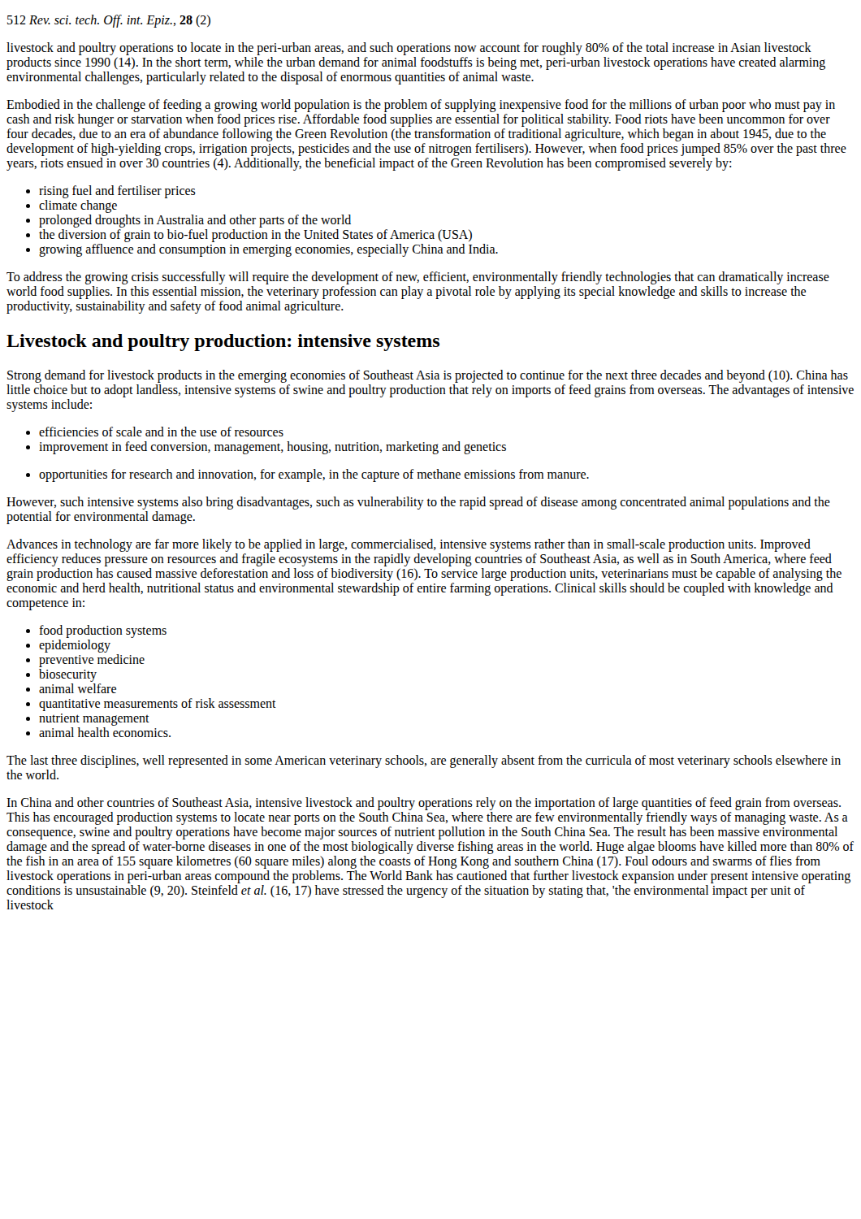512 Rev. sci. tech. Off. int. Epiz., 28 (2)
livestock and poultry operations to locate in the peri-urban areas, and such operations now account for roughly 80% of the total increase in Asian livestock products since 1990 (14). In the short term, while the urban demand for animal foodstuffs is being met, peri-urban livestock operations have created alarming environmental challenges, particularly related to the disposal of enormous quantities of animal waste.
Embodied in the challenge of feeding a growing world population is the problem of supplying inexpensive food for the millions of urban poor who must pay in cash and risk hunger or starvation when food prices rise. Affordable food supplies are essential for political stability. Food riots have been uncommon for over four decades, due to an era of abundance following the Green Revolution (the transformation of traditional agriculture, which began in about 1945, due to the development of high-yielding crops, irrigation projects, pesticides and the use of nitrogen fertilisers). However, when food prices jumped 85% over the past three years, riots ensued in over 30 countries (4). Additionally, the beneficial impact of the Green Revolution has been compromised severely by:
rising fuel and fertiliser prices
climate change
prolonged droughts in Australia and other parts of the world
the diversion of grain to bio-fuel production in the United States of America (USA)
growing affluence and consumption in emerging economies, especially China and India.
To address the growing crisis successfully will require the development of new, efficient, environmentally friendly technologies that can dramatically increase world food supplies. In this essential mission, the veterinary profession can play a pivotal role by applying its special knowledge and skills to increase the productivity, sustainability and safety of food animal agriculture.
Livestock and poultry production: intensive systems
Strong demand for livestock products in the emerging economies of Southeast Asia is projected to continue for the next three decades and beyond (10). China has little choice but to adopt landless, intensive systems of swine and poultry production that rely on imports of feed grains from overseas. The advantages of intensive systems include:
efficiencies of scale and in the use of resources
improvement in feed conversion, management, housing, nutrition, marketing and genetics
opportunities for research and innovation, for example, in the capture of methane emissions from manure.
However, such intensive systems also bring disadvantages, such as vulnerability to the rapid spread of disease among concentrated animal populations and the potential for environmental damage.
Advances in technology are far more likely to be applied in large, commercialised, intensive systems rather than in small-scale production units. Improved efficiency reduces pressure on resources and fragile ecosystems in the rapidly developing countries of Southeast Asia, as well as in South America, where feed grain production has caused massive deforestation and loss of biodiversity (16). To service large production units, veterinarians must be capable of analysing the economic and herd health, nutritional status and environmental stewardship of entire farming operations. Clinical skills should be coupled with knowledge and competence in:
food production systems
epidemiology
preventive medicine
biosecurity
animal welfare
quantitative measurements of risk assessment
nutrient management
animal health economics.
The last three disciplines, well represented in some American veterinary schools, are generally absent from the curricula of most veterinary schools elsewhere in the world.
In China and other countries of Southeast Asia, intensive livestock and poultry operations rely on the importation of large quantities of feed grain from overseas. This has encouraged production systems to locate near ports on the South China Sea, where there are few environmentally friendly ways of managing waste. As a consequence, swine and poultry operations have become major sources of nutrient pollution in the South China Sea. The result has been massive environmental damage and the spread of water-borne diseases in one of the most biologically diverse fishing areas in the world. Huge algae blooms have killed more than 80% of the fish in an area of 155 square kilometres (60 square miles) along the coasts of Hong Kong and southern China (17). Foul odours and swarms of flies from livestock operations in peri-urban areas compound the problems. The World Bank has cautioned that further livestock expansion under present intensive operating conditions is unsustainable (9, 20). Steinfeld et al. (16, 17) have stressed the urgency of the situation by stating that, 'the environmental impact per unit of livestock